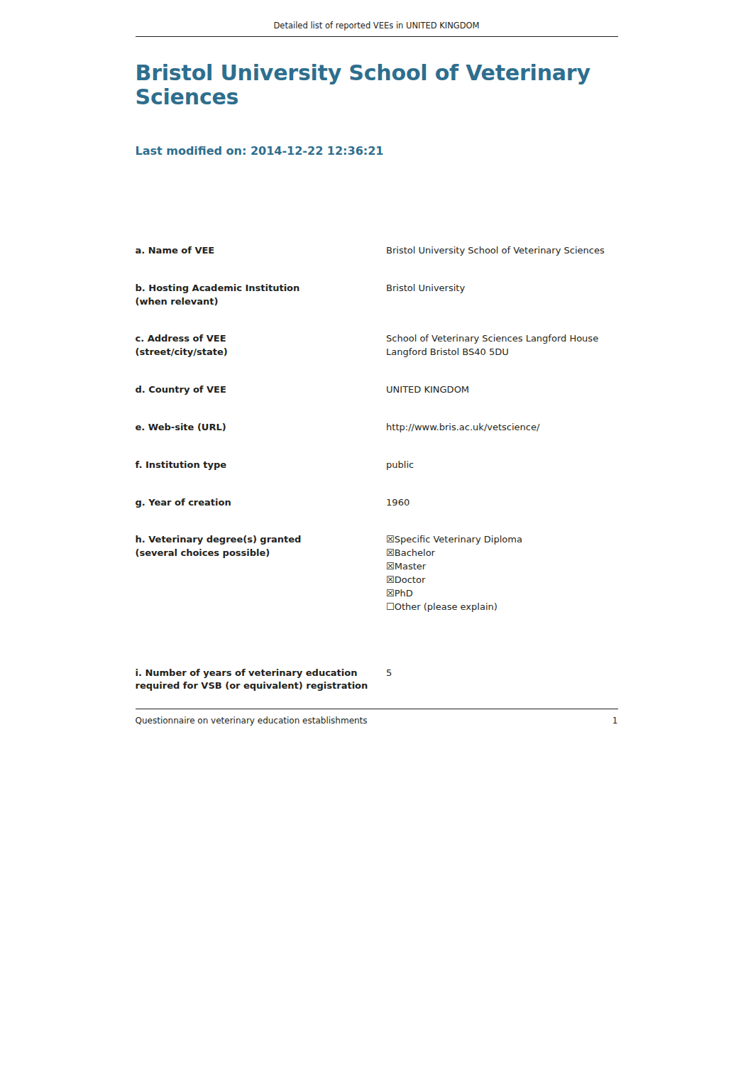Detailed list of reported VEEs in UNITED KINGDOM
Bristol University School of Veterinary Sciences
Last modified on: 2014-12-22 12:36:21
| a. Name of VEE | Bristol University School of Veterinary Sciences |
| b. Hosting Academic Institution (when relevant) | Bristol University |
| c. Address of VEE (street/city/state) | School of Veterinary Sciences Langford House Langford Bristol BS40 5DU |
| d. Country of VEE | UNITED KINGDOM |
| e. Web-site (URL) | http://www.bris.ac.uk/vetscience/ |
| f. Institution type | public |
| g. Year of creation | 1960 |
| h. Veterinary degree(s) granted (several choices possible) | ☒Specific Veterinary Diploma ☒Bachelor ☒Master ☒Doctor ☒PhD ☐Other (please explain) |
| i. Number of years of veterinary education required for VSB (or equivalent) registration | 5 |
Questionnaire on veterinary education establishments 1